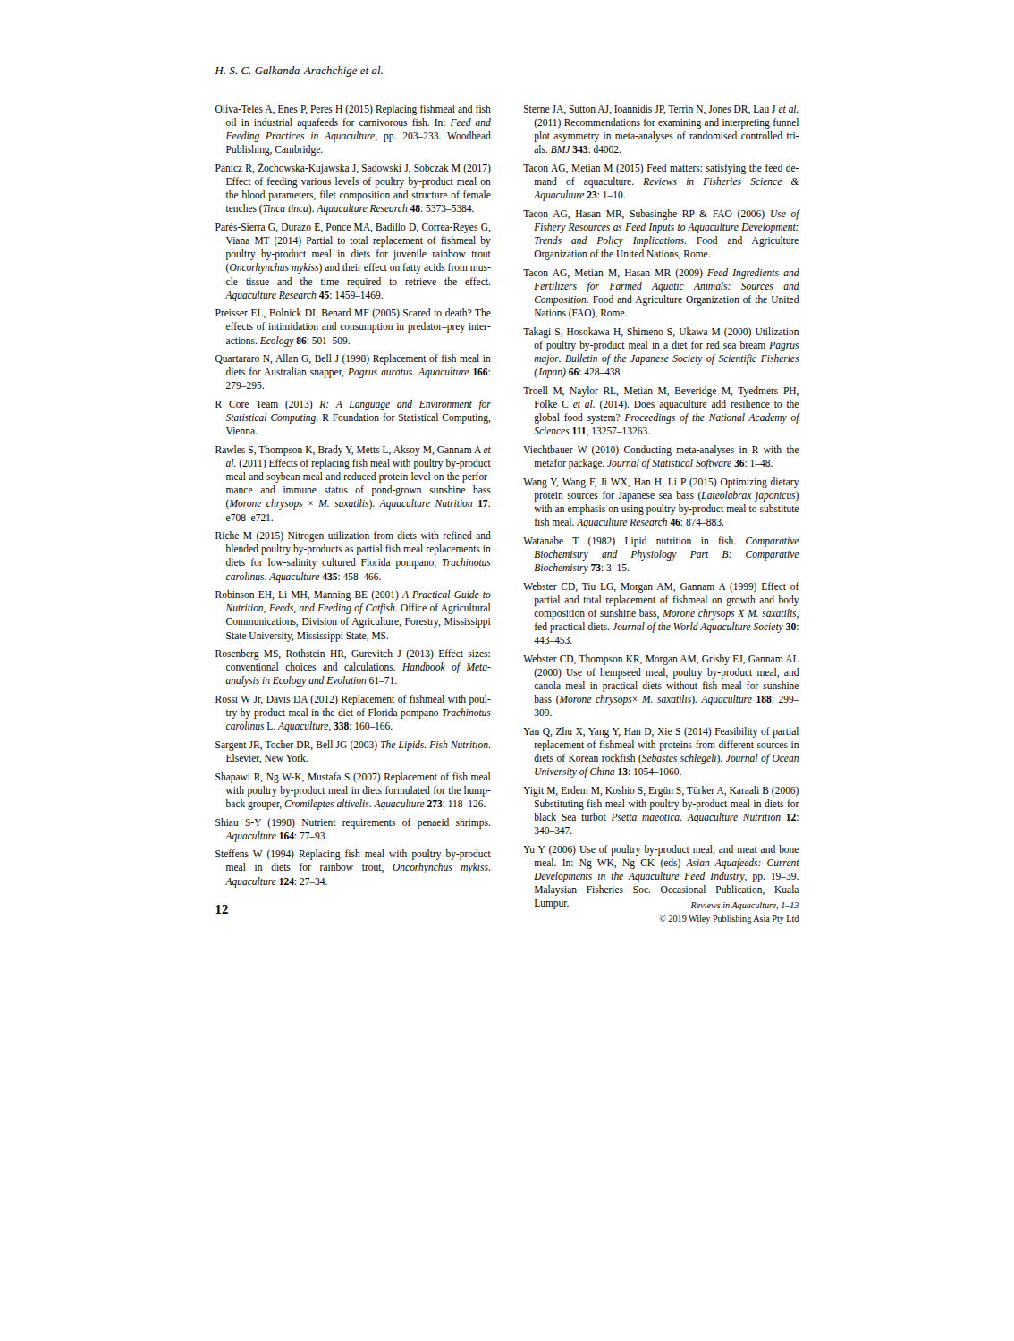H. S. C. Galkanda-Arachchige et al.
Oliva-Teles A, Enes P, Peres H (2015) Replacing fishmeal and fish oil in industrial aquafeeds for carnivorous fish. In: Feed and Feeding Practices in Aquaculture, pp. 203–233. Woodhead Publishing, Cambridge.
Panicz R, Żochowska-Kujawska J, Sadowski J, Sobczak M (2017) Effect of feeding various levels of poultry by-product meal on the blood parameters, filet composition and structure of female tenches (Tinca tinca). Aquaculture Research 48: 5373–5384.
Parés-Sierra G, Durazo E, Ponce MA, Badillo D, Correa-Reyes G, Viana MT (2014) Partial to total replacement of fishmeal by poultry by-product meal in diets for juvenile rainbow trout (Oncorhynchus mykiss) and their effect on fatty acids from muscle tissue and the time required to retrieve the effect. Aquaculture Research 45: 1459–1469.
Preisser EL, Bolnick DI, Benard MF (2005) Scared to death? The effects of intimidation and consumption in predator–prey interactions. Ecology 86: 501–509.
Quartararo N, Allan G, Bell J (1998) Replacement of fish meal in diets for Australian snapper, Pagrus auratus. Aquaculture 166: 279–295.
R Core Team (2013) R: A Language and Environment for Statistical Computing. R Foundation for Statistical Computing, Vienna.
Rawles S, Thompson K, Brady Y, Metts L, Aksoy M, Gannam A et al. (2011) Effects of replacing fish meal with poultry by-product meal and soybean meal and reduced protein level on the performance and immune status of pond-grown sunshine bass (Morone chrysops × M. saxatilis). Aquaculture Nutrition 17: e708–e721.
Riche M (2015) Nitrogen utilization from diets with refined and blended poultry by-products as partial fish meal replacements in diets for low-salinity cultured Florida pompano, Trachinotus carolinus. Aquaculture 435: 458–466.
Robinson EH, Li MH, Manning BE (2001) A Practical Guide to Nutrition, Feeds, and Feeding of Catfish. Office of Agricultural Communications, Division of Agriculture, Forestry, Mississippi State University, Mississippi State, MS.
Rosenberg MS, Rothstein HR, Gurevitch J (2013) Effect sizes: conventional choices and calculations. Handbook of Meta-analysis in Ecology and Evolution 61–71.
Rossi W Jr, Davis DA (2012) Replacement of fishmeal with poultry by-product meal in the diet of Florida pompano Trachinotus carolinus L. Aquaculture, 338: 160–166.
Sargent JR, Tocher DR, Bell JG (2003) The Lipids. Fish Nutrition. Elsevier, New York.
Shapawi R, Ng W-K, Mustafa S (2007) Replacement of fish meal with poultry by-product meal in diets formulated for the humpback grouper, Cromileptes altivelis. Aquaculture 273: 118–126.
Shiau S-Y (1998) Nutrient requirements of penaeid shrimps. Aquaculture 164: 77–93.
Steffens W (1994) Replacing fish meal with poultry by-product meal in diets for rainbow trout, Oncorhynchus mykiss. Aquaculture 124: 27–34.
Sterne JA, Sutton AJ, Ioannidis JP, Terrin N, Jones DR, Lau J et al. (2011) Recommendations for examining and interpreting funnel plot asymmetry in meta-analyses of randomised controlled trials. BMJ 343: d4002.
Tacon AG, Metian M (2015) Feed matters: satisfying the feed demand of aquaculture. Reviews in Fisheries Science & Aquaculture 23: 1–10.
Tacon AG, Hasan MR, Subasinghe RP & FAO (2006) Use of Fishery Resources as Feed Inputs to Aquaculture Development: Trends and Policy Implications. Food and Agriculture Organization of the United Nations, Rome.
Tacon AG, Metian M, Hasan MR (2009) Feed Ingredients and Fertilizers for Farmed Aquatic Animals: Sources and Composition. Food and Agriculture Organization of the United Nations (FAO), Rome.
Takagi S, Hosokawa H, Shimeno S, Ukawa M (2000) Utilization of poultry by-product meal in a diet for red sea bream Pagrus major. Bulletin of the Japanese Society of Scientific Fisheries (Japan) 66: 428–438.
Troell M, Naylor RL, Metian M, Beveridge M, Tyedmers PH, Folke C et al. (2014). Does aquaculture add resilience to the global food system? Proceedings of the National Academy of Sciences 111, 13257–13263.
Viechtbauer W (2010) Conducting meta-analyses in R with the metafor package. Journal of Statistical Software 36: 1–48.
Wang Y, Wang F, Ji WX, Han H, Li P (2015) Optimizing dietary protein sources for Japanese sea bass (Lateolabrax japonicus) with an emphasis on using poultry by-product meal to substitute fish meal. Aquaculture Research 46: 874–883.
Watanabe T (1982) Lipid nutrition in fish. Comparative Biochemistry and Physiology Part B: Comparative Biochemistry 73: 3–15.
Webster CD, Tiu LG, Morgan AM, Gannam A (1999) Effect of partial and total replacement of fishmeal on growth and body composition of sunshine bass, Morone chrysops X M. saxatilis, fed practical diets. Journal of the World Aquaculture Society 30: 443–453.
Webster CD, Thompson KR, Morgan AM, Grisby EJ, Gannam AL (2000) Use of hempseed meal, poultry by-product meal, and canola meal in practical diets without fish meal for sunshine bass (Morone chrysops× M. saxatilis). Aquaculture 188: 299–309.
Yan Q, Zhu X, Yang Y, Han D, Xie S (2014) Feasibility of partial replacement of fishmeal with proteins from different sources in diets of Korean rockfish (Sebastes schlegeli). Journal of Ocean University of China 13: 1054–1060.
Yigit M, Erdem M, Koshio S, Ergün S, Türker A, Karaali B (2006) Substituting fish meal with poultry by-product meal in diets for black Sea turbot Psetta maeotica. Aquaculture Nutrition 12: 340–347.
Yu Y (2006) Use of poultry by-product meal, and meat and bone meal. In: Ng WK, Ng CK (eds) Asian Aquafeeds: Current Developments in the Aquaculture Feed Industry, pp. 19–39. Malaysian Fisheries Soc. Occasional Publication, Kuala Lumpur.
12
Reviews in Aquaculture, 1–13
© 2019 Wiley Publishing Asia Pty Ltd